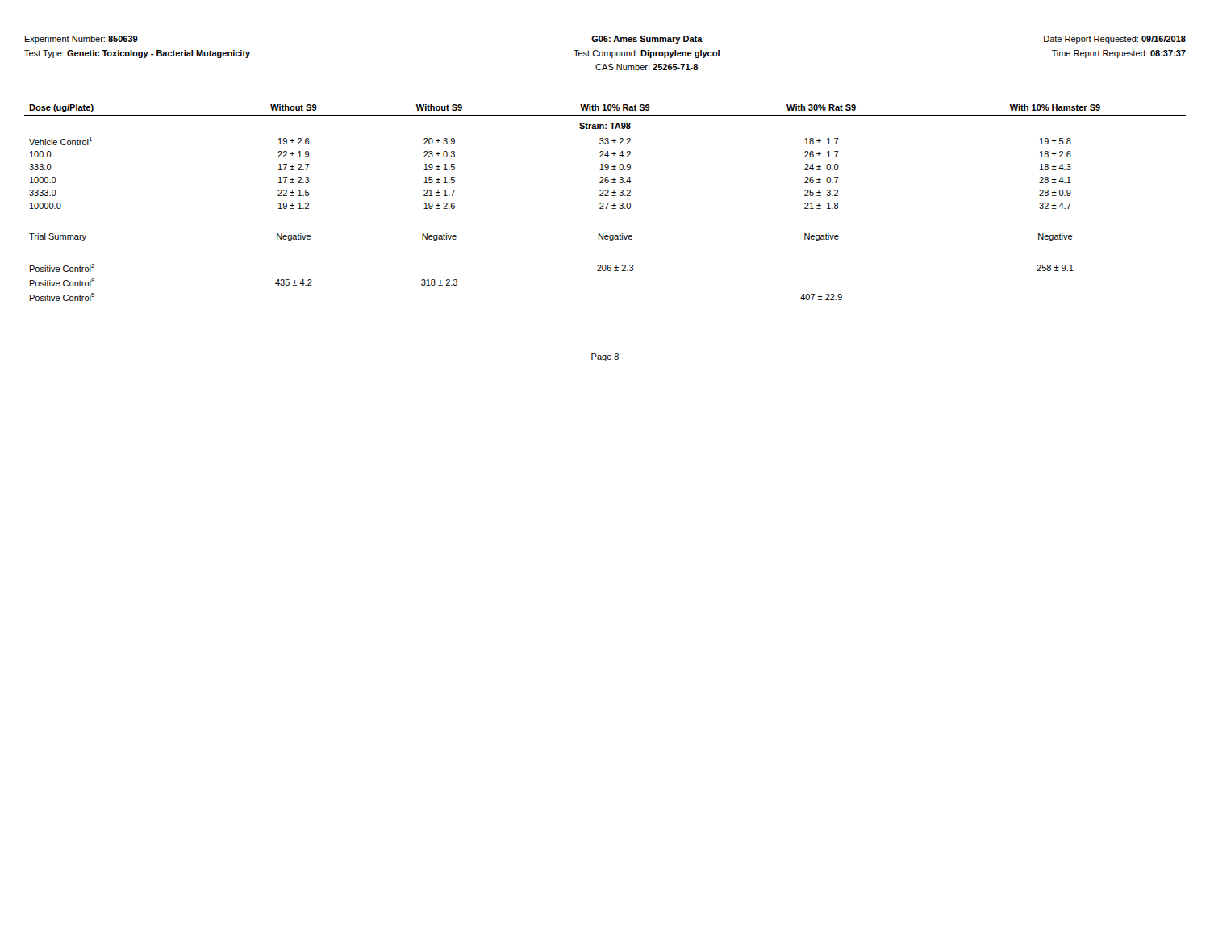Experiment Number: 850639
Test Type: Genetic Toxicology - Bacterial Mutagenicity
G06: Ames Summary Data
Test Compound: Dipropylene glycol
CAS Number: 25265-71-8
Date Report Requested: 09/16/2018
Time Report Requested: 08:37:37
| Strain: TA98 |
| Dose (ug/Plate) | Without S9 | Without S9 | With 10% Rat S9 | With 30% Rat S9 | With 10% Hamster S9 |
| Vehicle Control 1 | 19 ± 2.6 | 20 ± 3.9 | 33 ± 2.2 | 18 ± 1.7 | 19 ± 5.8 |
| 100.0 | 22 ± 1.9 | 23 ± 0.3 | 24 ± 4.2 | 26 ± 1.7 | 18 ± 2.6 |
| 333.0 | 17 ± 2.7 | 19 ± 1.5 | 19 ± 0.9 | 24 ± 0.0 | 18 ± 4.3 |
| 1000.0 | 17 ± 2.3 | 15 ± 1.5 | 26 ± 3.4 | 26 ± 0.7 | 28 ± 4.1 |
| 3333.0 | 22 ± 1.5 | 21 ± 1.7 | 22 ± 3.2 | 25 ± 3.2 | 28 ± 0.9 |
| 10000.0 | 19 ± 1.2 | 19 ± 2.6 | 27 ± 3.0 | 21 ± 1.8 | 32 ± 4.7 |
| Trial Summary | Negative | Negative | Negative | Negative | Negative |
| Positive Control 2 | | | 206 ± 2.3 | | 258 ± 9.1 |
| Positive Control 8 | 435 ± 4.2 | 318 ± 2.3 | | | |
| Positive Control 5 | | | | 407 ± 22.9 | |
Page 8